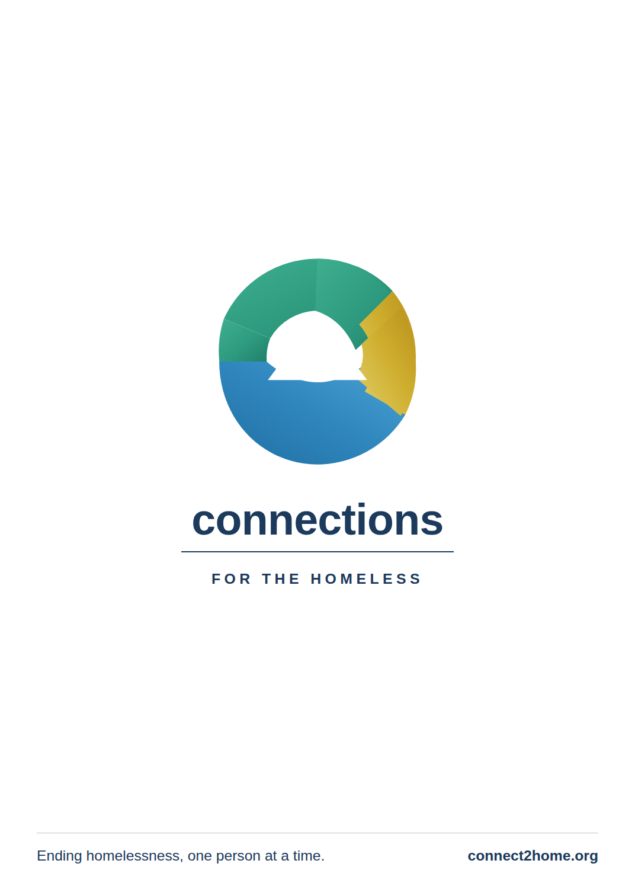Connections for the Homeless logo mark Three interlocking ribbons in teal, blue and gold curve together to form a circle with a triangular opening at its centre.
connections
For the Homeless
Ending homelessness, one person at a time.
connect2home.org